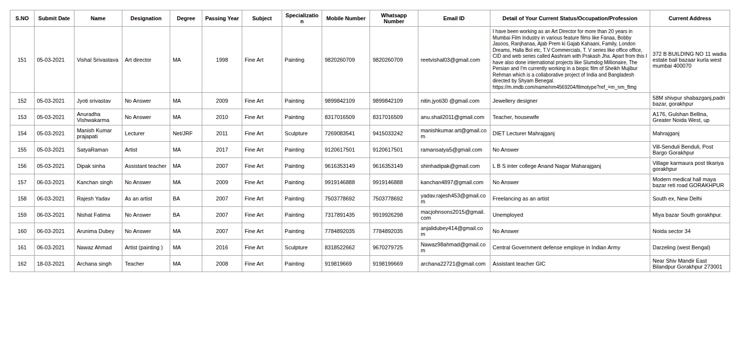Alumni Submission Details
| S.NO | Submit Date | Name | Designation | Degree | Passing Year | Subject | Specialization | Mobile Number | Whatsapp Number | Email ID | Detail of Your Current Status/Occupation/Profession | Current Address |
| --- | --- | --- | --- | --- | --- | --- | --- | --- | --- | --- | --- | --- |
| 151 | 05-03-2021 | Vishal Srivastava | Art director | MA | 1998 | Fine Art | Painting | 9820260709 | 9820260709 | reetvishal03@gmail.com | I have been working as an Art Director for more than 20 years in Mumbai Film Industry in various feature films like Fanaa, Bobby Jasoos, Ranjhanaa, Ajab Prem ki Gajab Kahaani, Family, London Dreams, Halla Bol etc, T.V Commercials, T. V series like office office, CID and web series called Aashram with Prakash Jha. Apart from this I have also done international projects like Slumdog Millionaire, The Persian and I'm currently working in a biopic film of Sheikh Mujibur Rehman which is a collaborative project of India and Bangladesh directed by Shyam Benegal. https://m.imdb.com/name/nm4569204/filmotype?ref_=m_nm_flmg | 372 B BUILDING NO 11 wadia estate bail bazaar kurla west mumbai 400070 |
| 152 | 05-03-2021 | Jyoti srivastav | No Answer | MA | 2009 | Fine Art | Painting | 9899842109 | 9899842109 | nitin.jyoti30 @gmail.com | Jewellery designer | 58M shivpur shabazganj,padri bazar, gorakhpur |
| 153 | 05-03-2021 | Anuradha Vishwakarma | No Answer | MA | 2010 | Fine Art | Painting | 8317016509 | 8317016509 | anu.shail2011@gmail.com | Teacher, housewife | A176, Gulshan Bellina, Greater Noida West, up |
| 154 | 05-03-2021 | Manish Kumar prajapati | Lecturer | Net/JRF | 2011 | Fine Art | Sculpture | 7269083541 | 9415033242 | manishkumar.art@gmail.com | DIET Lecturer Mahrajganj | Mahrajganj |
| 155 | 05-03-2021 | SatyaRaman | Artist | MA | 2017 | Fine Art | Painting | 9120617501 | 9120617501 | ramansatya5@gmail.com | No Answer | Vill-Senduli Benduli, Post Bargo Gorakhpur |
| 156 | 05-03-2021 | Dipak sinha | Assistant teacher | MA | 2007 | Fine Art | Painting | 9616353149 | 9616353149 | shinhadipak@gmail.com | L B S inter college Anand Nagar Maharajganj | Village karmaura post tikariya gorakhpur |
| 157 | 06-03-2021 | Kanchan singh | No Answer | MA | 2009 | Fine Art | Painting | 9919146888 | 9919146888 | kanchan4897@gmail.com | No Answer | Modern medical hall maya bazar reti road GORAKHPUR |
| 158 | 06-03-2021 | Rajesh Yadav | As an artist | BA | 2007 | Fine Art | Painting | 7503778692 | 7503778692 | yadav.rajesh453@gmail.com | Freelancing as an artist | South ex, New Delhi |
| 159 | 06-03-2021 | Nishat Fatima | No Answer | BA | 2007 | Fine Art | Painting | 7317891435 | 9919926298 | macjohnsons2015@gmail.com | Unemployed | Miya bazar South gorakhpur. |
| 160 | 06-03-2021 | Arunima Dubey | No Answer | MA | 2007 | Fine Art | Painting | 7784892035 | 7784892035 | anjalidubey414@gmail.com | No Answer | Noida sector 34 |
| 161 | 06-03-2021 | Nawaz Ahmad | Artist (painting ) | MA | 2016 | Fine Art | Sculpture | 8318522662 | 9670279725 | Nawaz98ahmad@gmail.com | Central Government defense employe in Indian Army | Darzeling (west Bengal) |
| 162 | 18-03-2021 | Archana singh | Teacher | MA | 2008 | Fine Art | Painting | 919819669 | 9198199669 | archana22721@gmail.com | Assistant teacher GIC | Near Shiv Mandir East Bilandpur Gorakhpur 273001 |